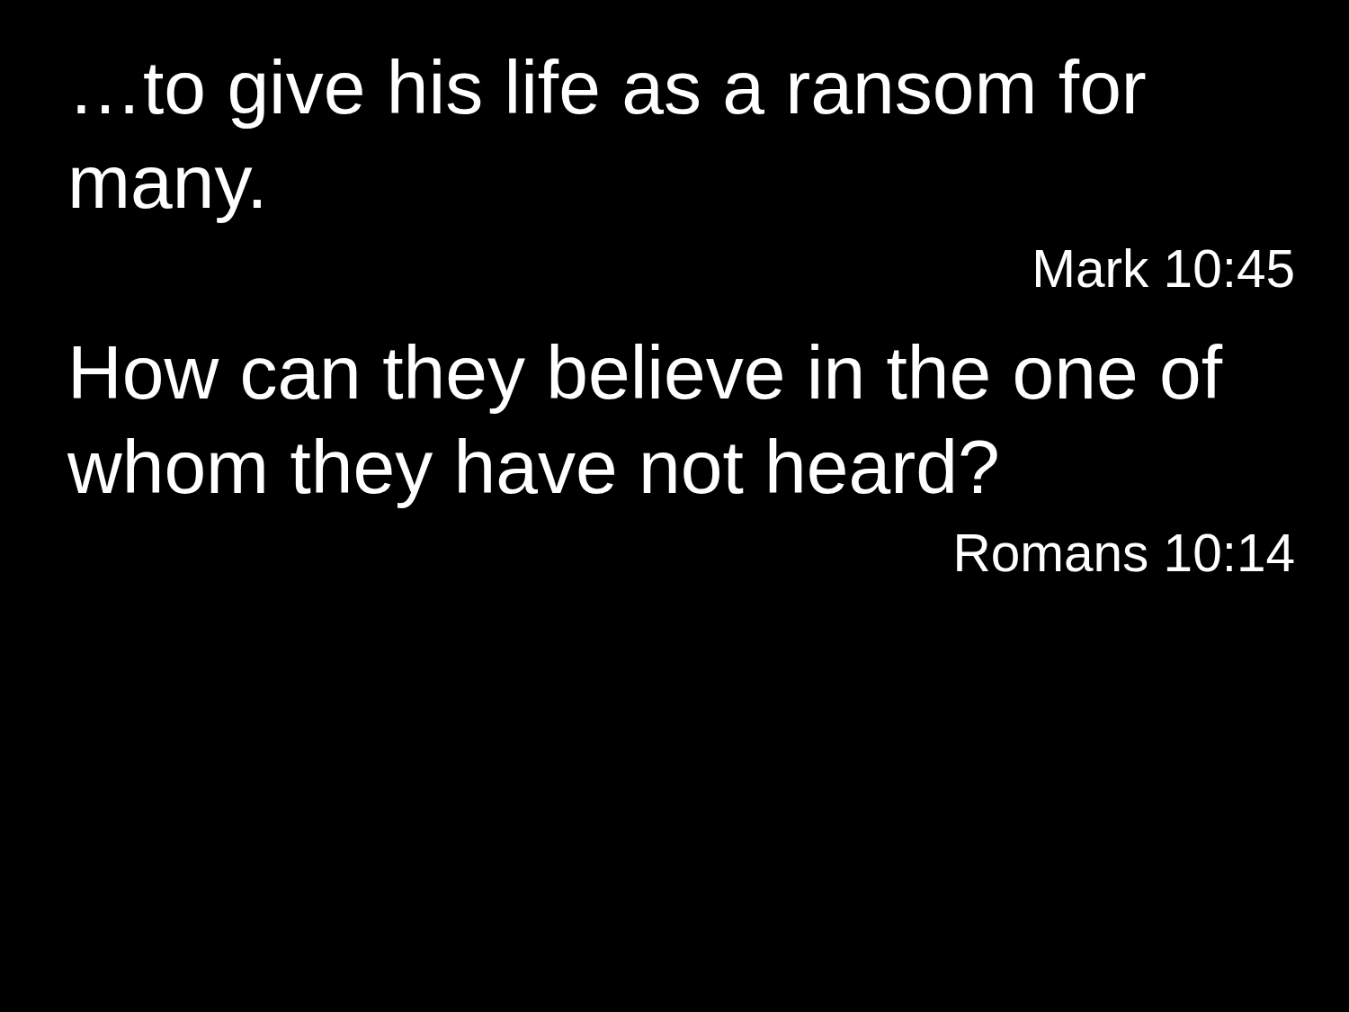…to give his life as a ransom for many.
Mark 10:45
How can they believe in the one of whom they have not heard?
Romans 10:14